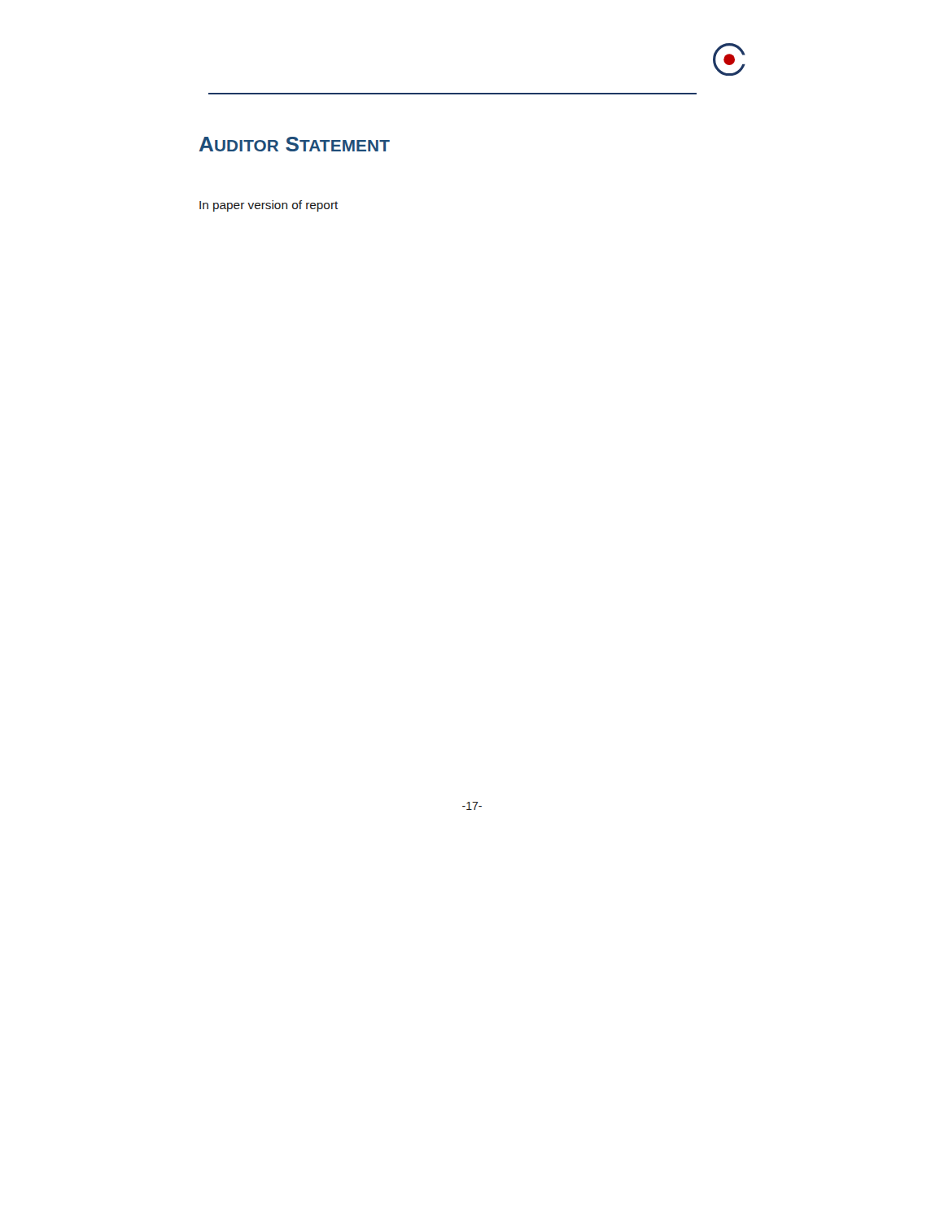AUDITOR STATEMENT
In paper version of report
-17-